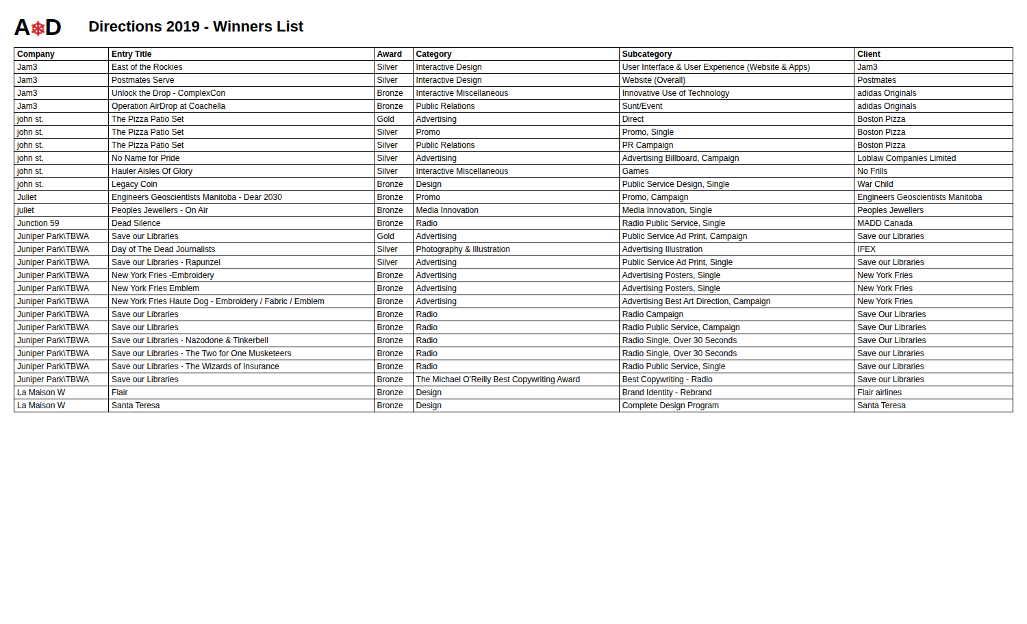A❄D
Directions 2019 - Winners List
| Company | Entry Title | Award | Category | Subcategory | Client |
| --- | --- | --- | --- | --- | --- |
| Jam3 | East of the Rockies | Silver | Interactive Design | User Interface & User Experience (Website & Apps) | Jam3 |
| Jam3 | Postmates Serve | Silver | Interactive Design | Website (Overall) | Postmates |
| Jam3 | Unlock the Drop - ComplexCon | Bronze | Interactive Miscellaneous | Innovative Use of Technology | adidas Originals |
| Jam3 | Operation AirDrop at Coachella | Bronze | Public Relations | Sunt/Event | adidas Originals |
| john st. | The Pizza Patio Set | Gold | Advertising | Direct | Boston Pizza |
| john st. | The Pizza Patio Set | Silver | Promo | Promo, Single | Boston Pizza |
| john st. | The Pizza Patio Set | Silver | Public Relations | PR Campaign | Boston Pizza |
| john st. | No Name for Pride | Silver | Advertising | Advertising Billboard, Campaign | Loblaw Companies Limited |
| john st. | Hauler Aisles Of Glory | Silver | Interactive Miscellaneous | Games | No Frills |
| john st. | Legacy Coin | Bronze | Design | Public Service Design, Single | War Child |
| Juliet | Engineers Geoscientists Manitoba - Dear 2030 | Bronze | Promo | Promo, Campaign | Engineers Geoscientists Manitoba |
| juliet | Peoples Jewellers - On Air | Bronze | Media Innovation | Media Innovation, Single | Peoples Jewellers |
| Junction 59 | Dead Silence | Bronze | Radio | Radio Public Service, Single | MADD Canada |
| Juniper Park\TBWA | Save our Libraries | Gold | Advertising | Public Service Ad Print, Campaign | Save our Libraries |
| Juniper Park\TBWA | Day of The Dead Journalists | Silver | Photography & Illustration | Advertising Illustration | IFEX |
| Juniper Park\TBWA | Save our Libraries - Rapunzel | Silver | Advertising | Public Service Ad Print, Single | Save our Libraries |
| Juniper Park\TBWA | New York Fries -Embroidery | Bronze | Advertising | Advertising Posters, Single | New York Fries |
| Juniper Park\TBWA | New York Fries Emblem | Bronze | Advertising | Advertising Posters, Single | New York Fries |
| Juniper Park\TBWA | New York Fries Haute Dog - Embroidery / Fabric / Emblem | Bronze | Advertising | Advertising Best Art Direction, Campaign | New York Fries |
| Juniper Park\TBWA | Save our Libraries | Bronze | Radio | Radio Campaign | Save Our Libraries |
| Juniper Park\TBWA | Save our Libraries | Bronze | Radio | Radio Public Service, Campaign | Save Our Libraries |
| Juniper Park\TBWA | Save our Libraries - Nazodone & Tinkerbell | Bronze | Radio | Radio Single, Over 30 Seconds | Save Our Libraries |
| Juniper Park\TBWA | Save our Libraries - The Two for One Musketeers | Bronze | Radio | Radio Single, Over 30 Seconds | Save our Libraries |
| Juniper Park\TBWA | Save our Libraries - The Wizards of Insurance | Bronze | Radio | Radio Public Service, Single | Save our Libraries |
| Juniper Park\TBWA | Save our Libraries | Bronze | The Michael O'Reilly Best Copywriting Award | Best Copywriting - Radio | Save our Libraries |
| La Maison W | Flair | Bronze | Design | Brand Identity - Rebrand | Flair airlines |
| La Maison W | Santa Teresa | Bronze | Design | Complete Design Program | Santa Teresa |